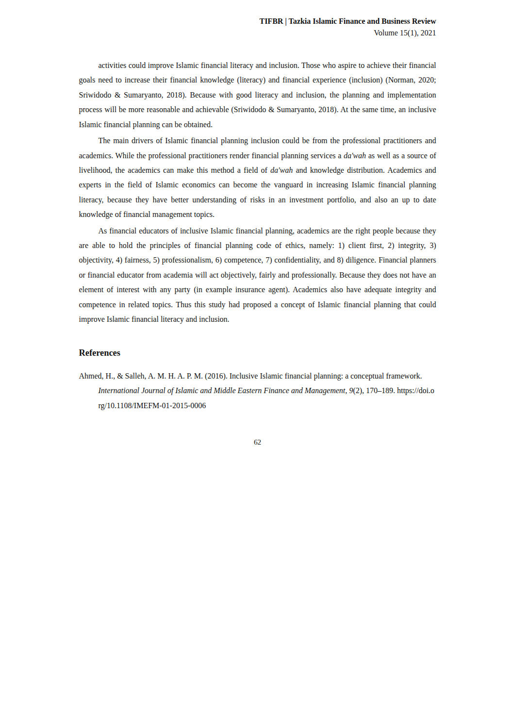TIFBR | Tazkia Islamic Finance and Business Review Volume 15(1), 2021
activities could improve Islamic financial literacy and inclusion. Those who aspire to achieve their financial goals need to increase their financial knowledge (literacy) and financial experience (inclusion) (Norman, 2020; Sriwidodo & Sumaryanto, 2018). Because with good literacy and inclusion, the planning and implementation process will be more reasonable and achievable (Sriwidodo & Sumaryanto, 2018). At the same time, an inclusive Islamic financial planning can be obtained.
The main drivers of Islamic financial planning inclusion could be from the professional practitioners and academics. While the professional practitioners render financial planning services a da'wah as well as a source of livelihood, the academics can make this method a field of da'wah and knowledge distribution. Academics and experts in the field of Islamic economics can become the vanguard in increasing Islamic financial planning literacy, because they have better understanding of risks in an investment portfolio, and also an up to date knowledge of financial management topics.
As financial educators of inclusive Islamic financial planning, academics are the right people because they are able to hold the principles of financial planning code of ethics, namely: 1) client first, 2) integrity, 3) objectivity, 4) fairness, 5) professionalism, 6) competence, 7) confidentiality, and 8) diligence. Financial planners or financial educator from academia will act objectively, fairly and professionally. Because they does not have an element of interest with any party (in example insurance agent). Academics also have adequate integrity and competence in related topics. Thus this study had proposed a concept of Islamic financial planning that could improve Islamic financial literacy and inclusion.
References
Ahmed, H., & Salleh, A. M. H. A. P. M. (2016). Inclusive Islamic financial planning: a conceptual framework. International Journal of Islamic and Middle Eastern Finance and Management, 9(2), 170–189. https://doi.org/10.1108/IMEFM-01-2015-0006
62